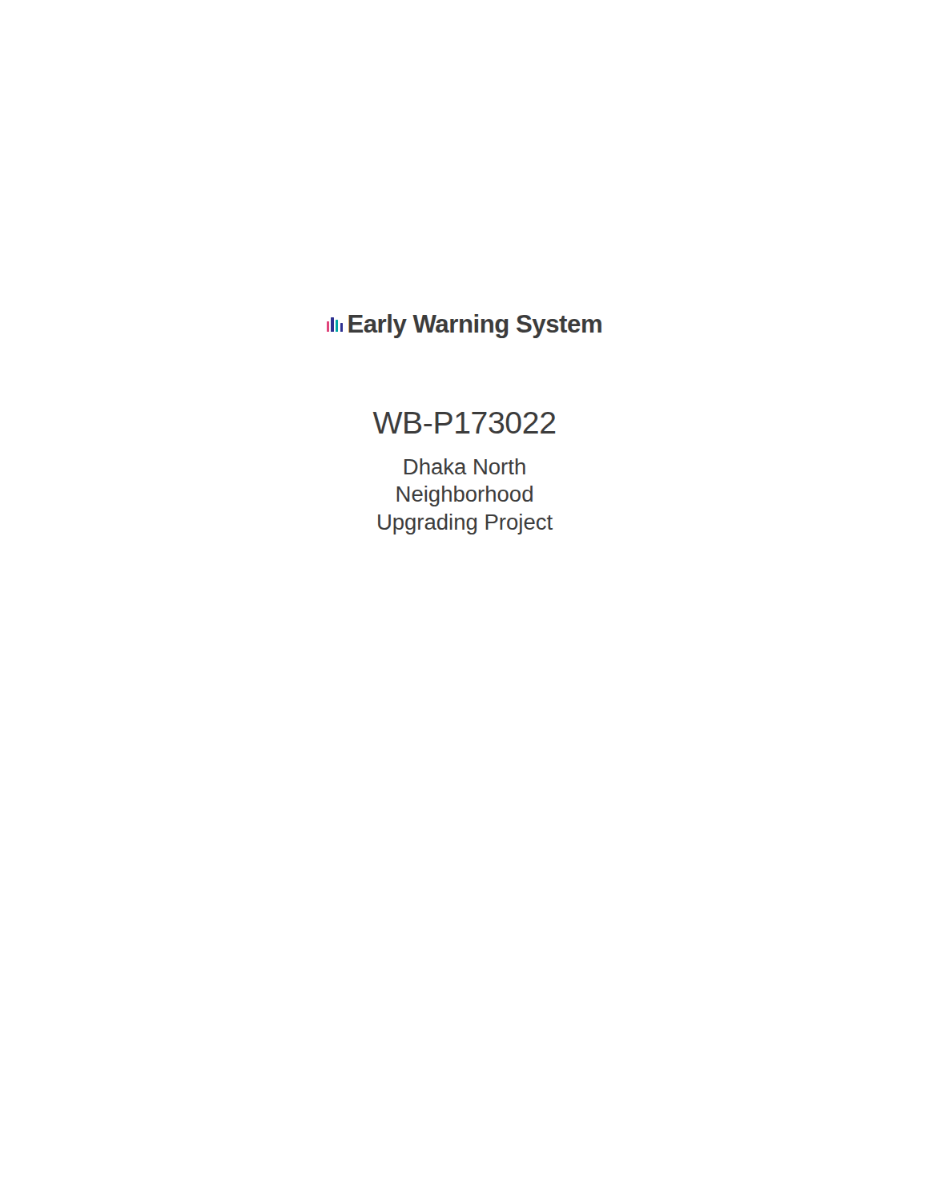Early Warning System
WB-P173022
Dhaka North Neighborhood Upgrading Project